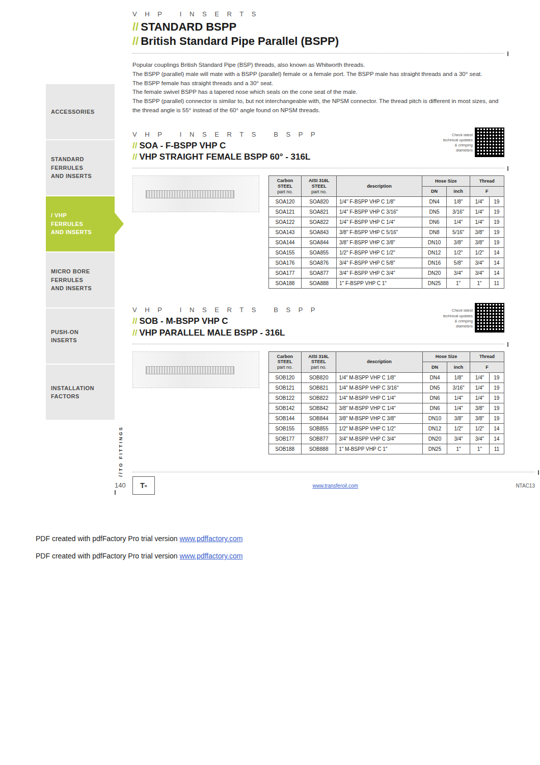ACCESSORIES
STANDARD
FERRULES
AND INSERTS
/ VHP
FERRULES
AND INSERTS
MICRO BORE
FERRULES
AND INSERTS
PUSH-ON
INSERTS
INSTALLATION
FACTORS
V H P I N S E R T S
//STANDARD BSPP
//British Standard Pipe Parallel (BSPP)
Popular couplings British Standard Pipe (BSP) threads, also known as Whitworth threads.
The BSPP (parallel) male will mate with a BSPP (parallel) female or a female port. The BSPP male has straight threads and a 30° seat.
The BSPP female has straight threads and a 30° seat.
The female swivel BSPP has a tapered nose which seals on the cone seat of the male.
The BSPP (parallel) connector is similar to, but not interchangeable with, the NPSM connector. The thread pitch is different in most sizes, and the thread angle is 55° instead of the 60° angle found on NPSM threads.
V H P I N S E R T S B S P P
//SOA - F-BSPP VHP C
//VHP STRAIGHT FEMALE BSPP 60° - 316L
Check latest
technical updates
& crimping
diameters
F
DN
| Carbon STEEL part no. | AISI 316L STEEL part no. | description | Hose Size | Thread |
| --- | --- | --- | --- | --- |
| DN | inch | F |
| SOA120 | SOA820 | 1/4" F-BSPP VHP C 1/8" | DN4 | 1/8" | 1/4" | 19 |
| SOA121 | SOA821 | 1/4" F-BSPP VHP C 3/16" | DN5 | 3/16" | 1/4" | 19 |
| SOA122 | SOA822 | 1/4" F-BSPP VHP C 1/4" | DN6 | 1/4" | 1/4" | 19 |
| SOA143 | SOA843 | 3/8" F-BSPP VHP C 5/16" | DN8 | 5/16" | 3/8" | 19 |
| SOA144 | SOA844 | 3/8" F-BSPP VHP C 3/8" | DN10 | 3/8" | 3/8" | 19 |
| SOA155 | SOA855 | 1/2" F-BSPP VHP C 1/2" | DN12 | 1/2" | 1/2" | 14 |
| SOA176 | SOA876 | 3/4" F-BSPP VHP C 5/8" | DN16 | 5/8" | 3/4" | 14 |
| SOA177 | SOA877 | 3/4" F-BSPP VHP C 3/4" | DN20 | 3/4" | 3/4" | 14 |
| SOA188 | SOA888 | 1" F-BSPP VHP C 1" | DN25 | 1" | 1" | 11 |
V H P I N S E R T S B S P P
//SOB - M-BSPP VHP C
//VHP PARALLEL MALE BSPP - 316L
Check latest
technical updates
& crimping
diameters
F
DN
| Carbon STEEL part no. | AISI 316L STEEL part no. | description | Hose Size | Thread |
| --- | --- | --- | --- | --- |
| DN | inch | F |
| SOB120 | SOB820 | 1/4" M-BSPP VHP C 1/8" | DN4 | 1/8" | 1/4" | 19 |
| SOB121 | SOB821 | 1/4" M-BSPP VHP C 3/16" | DN5 | 3/16" | 1/4" | 19 |
| SOB122 | SOB822 | 1/4" M-BSPP VHP C 1/4" | DN6 | 1/4" | 1/4" | 19 |
| SOB142 | SOB842 | 3/8" M-BSPP VHP C 1/4" | DN6 | 1/4" | 3/8" | 19 |
| SOB144 | SOB844 | 3/8" M-BSPP VHP C 3/8" | DN10 | 3/8" | 3/8" | 19 |
| SOB155 | SOB855 | 1/2" M-BSPP VHP C 1/2" | DN12 | 1/2" | 1/2" | 14 |
| SOB177 | SOB877 | 3/4" M-BSPP VHP C 3/4" | DN20 | 3/4" | 3/4" | 14 |
| SOB188 | SOB888 | 1" M-BSPP VHP C 1" | DN25 | 1" | 1" | 11 |
//TO FITTINGS
140
To
www.transferoil.com
NTAC13
PDF created with pdfFactory Pro trial version www.pdffactory.com
PDF created with pdfFactory Pro trial version www.pdffactory.com